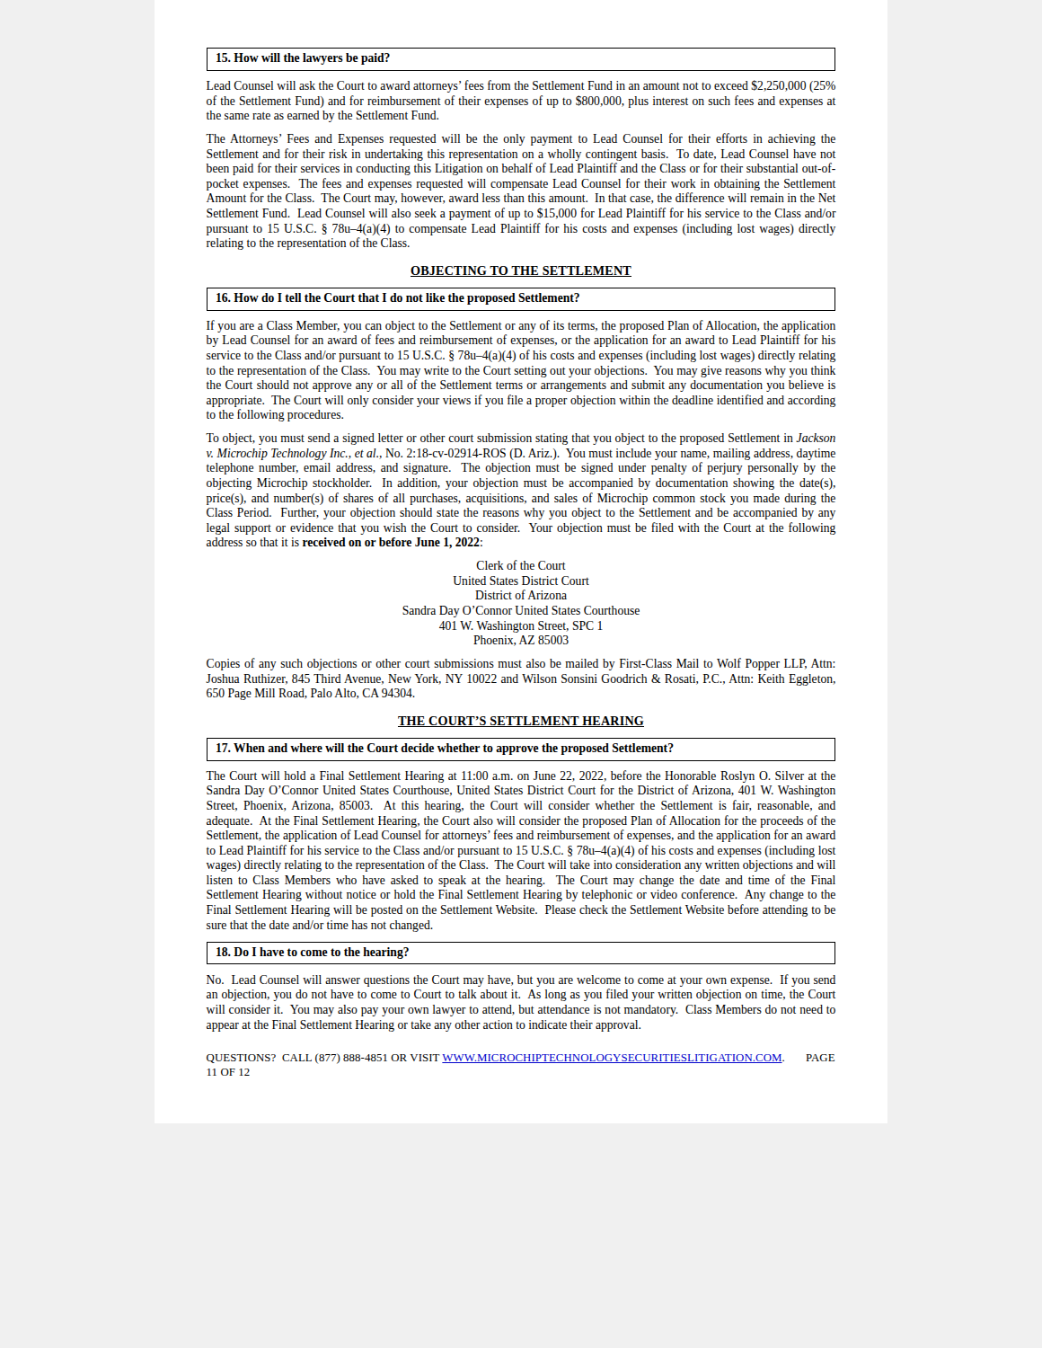15. How will the lawyers be paid?
Lead Counsel will ask the Court to award attorneys’ fees from the Settlement Fund in an amount not to exceed $2,250,000 (25% of the Settlement Fund) and for reimbursement of their expenses of up to $800,000, plus interest on such fees and expenses at the same rate as earned by the Settlement Fund.
The Attorneys’ Fees and Expenses requested will be the only payment to Lead Counsel for their efforts in achieving the Settlement and for their risk in undertaking this representation on a wholly contingent basis. To date, Lead Counsel have not been paid for their services in conducting this Litigation on behalf of Lead Plaintiff and the Class or for their substantial out-of-pocket expenses. The fees and expenses requested will compensate Lead Counsel for their work in obtaining the Settlement Amount for the Class. The Court may, however, award less than this amount. In that case, the difference will remain in the Net Settlement Fund. Lead Counsel will also seek a payment of up to $15,000 for Lead Plaintiff for his service to the Class and/or pursuant to 15 U.S.C. § 78u–4(a)(4) to compensate Lead Plaintiff for his costs and expenses (including lost wages) directly relating to the representation of the Class.
OBJECTING TO THE SETTLEMENT
16. How do I tell the Court that I do not like the proposed Settlement?
If you are a Class Member, you can object to the Settlement or any of its terms, the proposed Plan of Allocation, the application by Lead Counsel for an award of fees and reimbursement of expenses, or the application for an award to Lead Plaintiff for his service to the Class and/or pursuant to 15 U.S.C. § 78u–4(a)(4) of his costs and expenses (including lost wages) directly relating to the representation of the Class. You may write to the Court setting out your objections. You may give reasons why you think the Court should not approve any or all of the Settlement terms or arrangements and submit any documentation you believe is appropriate. The Court will only consider your views if you file a proper objection within the deadline identified and according to the following procedures.
To object, you must send a signed letter or other court submission stating that you object to the proposed Settlement in Jackson v. Microchip Technology Inc., et al., No. 2:18-cv-02914-ROS (D. Ariz.). You must include your name, mailing address, daytime telephone number, email address, and signature. The objection must be signed under penalty of perjury personally by the objecting Microchip stockholder. In addition, your objection must be accompanied by documentation showing the date(s), price(s), and number(s) of shares of all purchases, acquisitions, and sales of Microchip common stock you made during the Class Period. Further, your objection should state the reasons why you object to the Settlement and be accompanied by any legal support or evidence that you wish the Court to consider. Your objection must be filed with the Court at the following address so that it is received on or before June 1, 2022:
Clerk of the Court
United States District Court
District of Arizona
Sandra Day O’Connor United States Courthouse
401 W. Washington Street, SPC 1
Phoenix, AZ 85003
Copies of any such objections or other court submissions must also be mailed by First-Class Mail to Wolf Popper LLP, Attn: Joshua Ruthizer, 845 Third Avenue, New York, NY 10022 and Wilson Sonsini Goodrich & Rosati, P.C., Attn: Keith Eggleton, 650 Page Mill Road, Palo Alto, CA 94304.
THE COURT’S SETTLEMENT HEARING
17. When and where will the Court decide whether to approve the proposed Settlement?
The Court will hold a Final Settlement Hearing at 11:00 a.m. on June 22, 2022, before the Honorable Roslyn O. Silver at the Sandra Day O’Connor United States Courthouse, United States District Court for the District of Arizona, 401 W. Washington Street, Phoenix, Arizona, 85003. At this hearing, the Court will consider whether the Settlement is fair, reasonable, and adequate. At the Final Settlement Hearing, the Court also will consider the proposed Plan of Allocation for the proceeds of the Settlement, the application of Lead Counsel for attorneys’ fees and reimbursement of expenses, and the application for an award to Lead Plaintiff for his service to the Class and/or pursuant to 15 U.S.C. § 78u–4(a)(4) of his costs and expenses (including lost wages) directly relating to the representation of the Class. The Court will take into consideration any written objections and will listen to Class Members who have asked to speak at the hearing. The Court may change the date and time of the Final Settlement Hearing without notice or hold the Final Settlement Hearing by telephonic or video conference. Any change to the Final Settlement Hearing will be posted on the Settlement Website. Please check the Settlement Website before attending to be sure that the date and/or time has not changed.
18. Do I have to come to the hearing?
No. Lead Counsel will answer questions the Court may have, but you are welcome to come at your own expense. If you send an objection, you do not have to come to Court to talk about it. As long as you filed your written objection on time, the Court will consider it. You may also pay your own lawyer to attend, but attendance is not mandatory. Class Members do not need to appear at the Final Settlement Hearing or take any other action to indicate their approval.
QUESTIONS? CALL (877) 888-4851 OR VISIT WWW.MICROCHIPTECHNOLOGYSECURITIESLITIGATION.COM. PAGE 11 OF 12